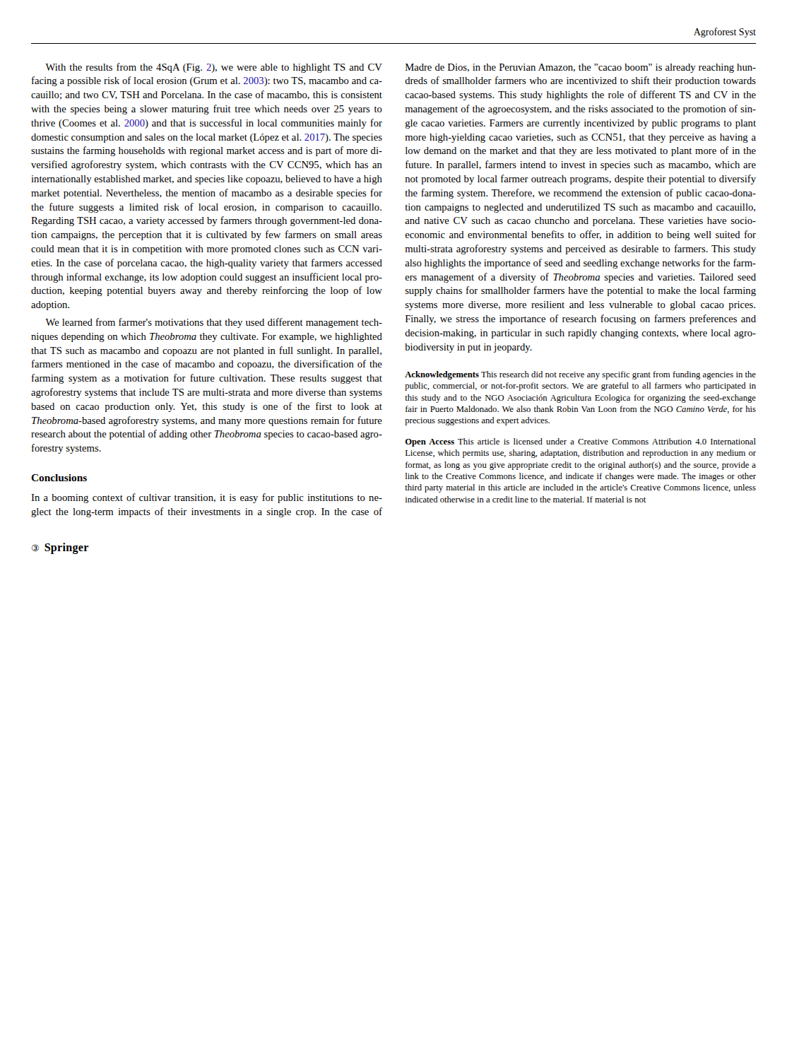Agroforest Syst
With the results from the 4SqA (Fig. 2), we were able to highlight TS and CV facing a possible risk of local erosion (Grum et al. 2003): two TS, macambo and cacauillo; and two CV, TSH and Porcelana. In the case of macambo, this is consistent with the species being a slower maturing fruit tree which needs over 25 years to thrive (Coomes et al. 2000) and that is successful in local communities mainly for domestic consumption and sales on the local market (López et al. 2017). The species sustains the farming households with regional market access and is part of more diversified agroforestry system, which contrasts with the CV CCN95, which has an internationally established market, and species like copoazu, believed to have a high market potential. Nevertheless, the mention of macambo as a desirable species for the future suggests a limited risk of local erosion, in comparison to cacauillo. Regarding TSH cacao, a variety accessed by farmers through government-led donation campaigns, the perception that it is cultivated by few farmers on small areas could mean that it is in competition with more promoted clones such as CCN varieties. In the case of porcelana cacao, the high-quality variety that farmers accessed through informal exchange, its low adoption could suggest an insufficient local production, keeping potential buyers away and thereby reinforcing the loop of low adoption.
We learned from farmer's motivations that they used different management techniques depending on which Theobroma they cultivate. For example, we highlighted that TS such as macambo and copoazu are not planted in full sunlight. In parallel, farmers mentioned in the case of macambo and copoazu, the diversification of the farming system as a motivation for future cultivation. These results suggest that agroforestry systems that include TS are multi-strata and more diverse than systems based on cacao production only. Yet, this study is one of the first to look at Theobroma-based agroforestry systems, and many more questions remain for future research about the potential of adding other Theobroma species to cacao-based agroforestry systems.
Conclusions
In a booming context of cultivar transition, it is easy for public institutions to neglect the long-term impacts of their investments in a single crop. In the case of Madre de Dios, in the Peruvian Amazon, the "cacao boom" is already reaching hundreds of smallholder farmers who are incentivized to shift their production towards cacao-based systems. This study highlights the role of different TS and CV in the management of the agroecosystem, and the risks associated to the promotion of single cacao varieties. Farmers are currently incentivized by public programs to plant more high-yielding cacao varieties, such as CCN51, that they perceive as having a low demand on the market and that they are less motivated to plant more of in the future. In parallel, farmers intend to invest in species such as macambo, which are not promoted by local farmer outreach programs, despite their potential to diversify the farming system. Therefore, we recommend the extension of public cacao-donation campaigns to neglected and underutilized TS such as macambo and cacauillo, and native CV such as cacao chuncho and porcelana. These varieties have socio-economic and environmental benefits to offer, in addition to being well suited for multi-strata agroforestry systems and perceived as desirable to farmers. This study also highlights the importance of seed and seedling exchange networks for the farmers management of a diversity of Theobroma species and varieties. Tailored seed supply chains for smallholder farmers have the potential to make the local farming systems more diverse, more resilient and less vulnerable to global cacao prices. Finally, we stress the importance of research focusing on farmers preferences and decision-making, in particular in such rapidly changing contexts, where local agrobiodiversity in put in jeopardy.
Acknowledgements This research did not receive any specific grant from funding agencies in the public, commercial, or not-for-profit sectors. We are grateful to all farmers who participated in this study and to the NGO Asociación Agricultura Ecologica for organizing the seed-exchange fair in Puerto Maldonado. We also thank Robin Van Loon from the NGO Camino Verde, for his precious suggestions and expert advices.
Open Access This article is licensed under a Creative Commons Attribution 4.0 International License, which permits use, sharing, adaptation, distribution and reproduction in any medium or format, as long as you give appropriate credit to the original author(s) and the source, provide a link to the Creative Commons licence, and indicate if changes were made. The images or other third party material in this article are included in the article's Creative Commons licence, unless indicated otherwise in a credit line to the material. If material is not
③ Springer